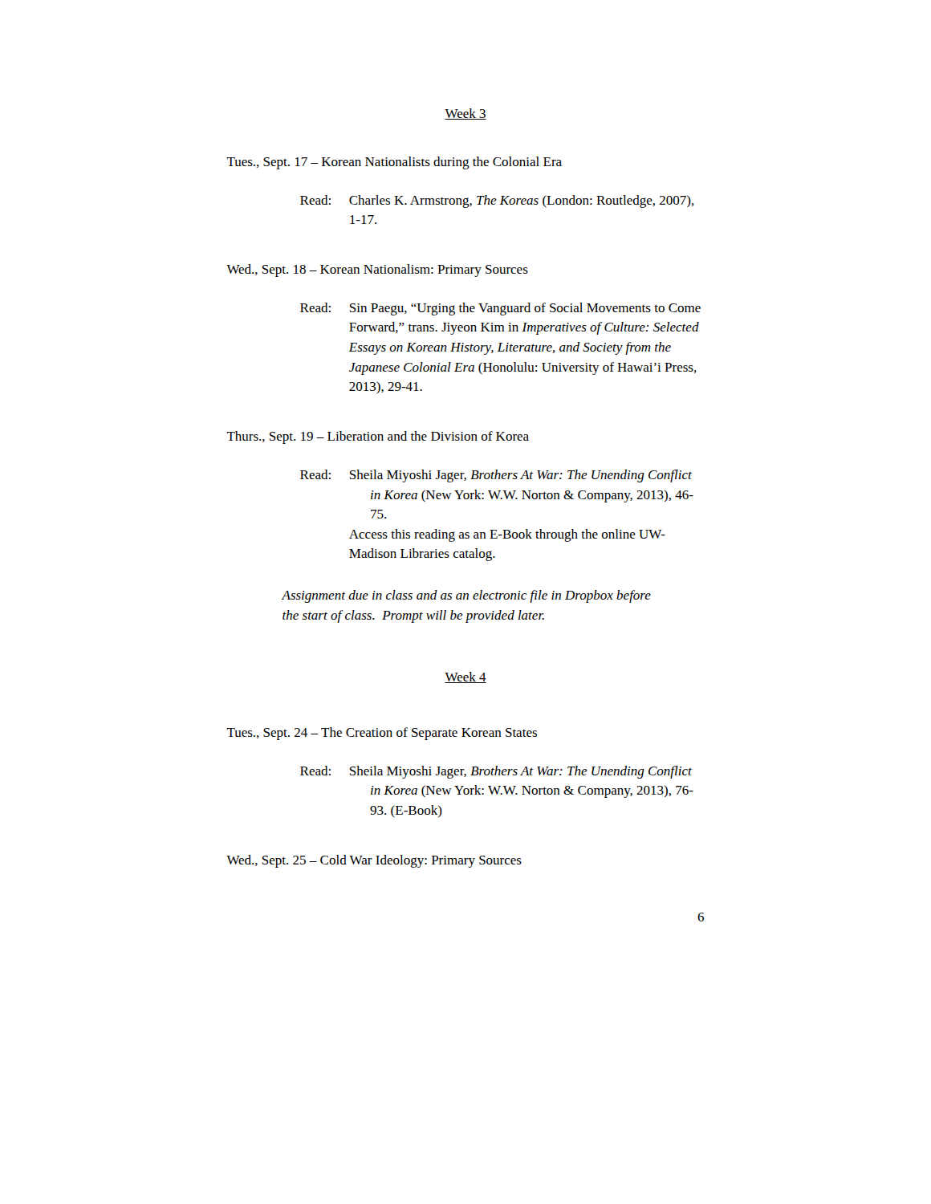Week 3
Tues., Sept. 17 – Korean Nationalists during the Colonial Era
Read:
Charles K. Armstrong, The Koreas (London: Routledge, 2007), 1-17.
Wed., Sept. 18 – Korean Nationalism: Primary Sources
Read:
Sin Paegu, “Urging the Vanguard of Social Movements to Come
Forward,” trans. Jiyeon Kim in Imperatives of Culture: Selected Essays on Korean History, Literature, and Society from the Japanese Colonial Era (Honolulu: University of Hawai’i Press, 2013), 29-41.
Thurs., Sept. 19 – Liberation and the Division of Korea
Read:
Sheila Miyoshi Jager, Brothers At War: The Unending Conflict in Korea (New York: W.W. Norton & Company, 2013), 46-75.
Access this reading as an E-Book through the online UW-Madison Libraries catalog.
Assignment due in class and as an electronic file in Dropbox before
the start of class. Prompt will be provided later.
Week 4
Tues., Sept. 24 – The Creation of Separate Korean States
Read:
Sheila Miyoshi Jager, Brothers At War: The Unending Conflict in Korea (New York: W.W. Norton & Company, 2013), 76-93. (E-Book)
Wed., Sept. 25 – Cold War Ideology: Primary Sources
6